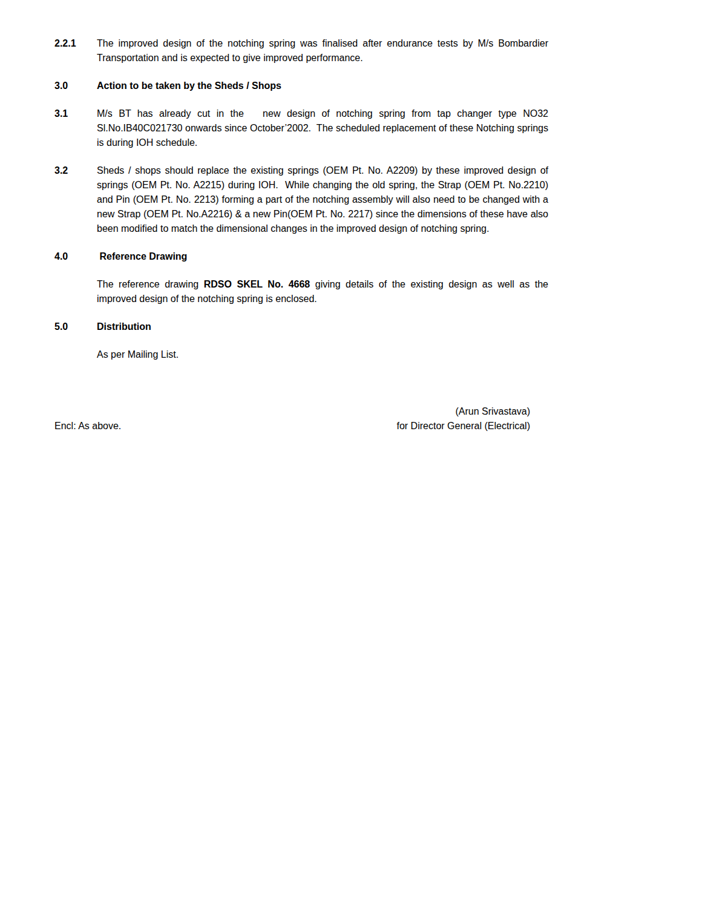2.2.1
The improved design of the notching spring was finalised after endurance tests by M/s Bombardier Transportation and is expected to give improved performance.
3.0
Action to be taken by the Sheds / Shops
3.1
M/s BT has already cut in the new design of notching spring from tap changer type NO32 Sl.No.IB40C021730 onwards since October’2002. The scheduled replacement of these Notching springs is during IOH schedule.
3.2
Sheds / shops should replace the existing springs (OEM Pt. No. A2209) by these improved design of springs (OEM Pt. No. A2215) during IOH. While changing the old spring, the Strap (OEM Pt. No.2210) and Pin (OEM Pt. No. 2213) forming a part of the notching assembly will also need to be changed with a new Strap (OEM Pt. No.A2216) & a new Pin(OEM Pt. No. 2217) since the dimensions of these have also been modified to match the dimensional changes in the improved design of notching spring.
4.0
Reference Drawing
The reference drawing RDSO SKEL No. 4668 giving details of the existing design as well as the improved design of the notching spring is enclosed.
5.0
Distribution
As per Mailing List.
(Arun Srivastava)
Encl: As above.
for Director General (Electrical)